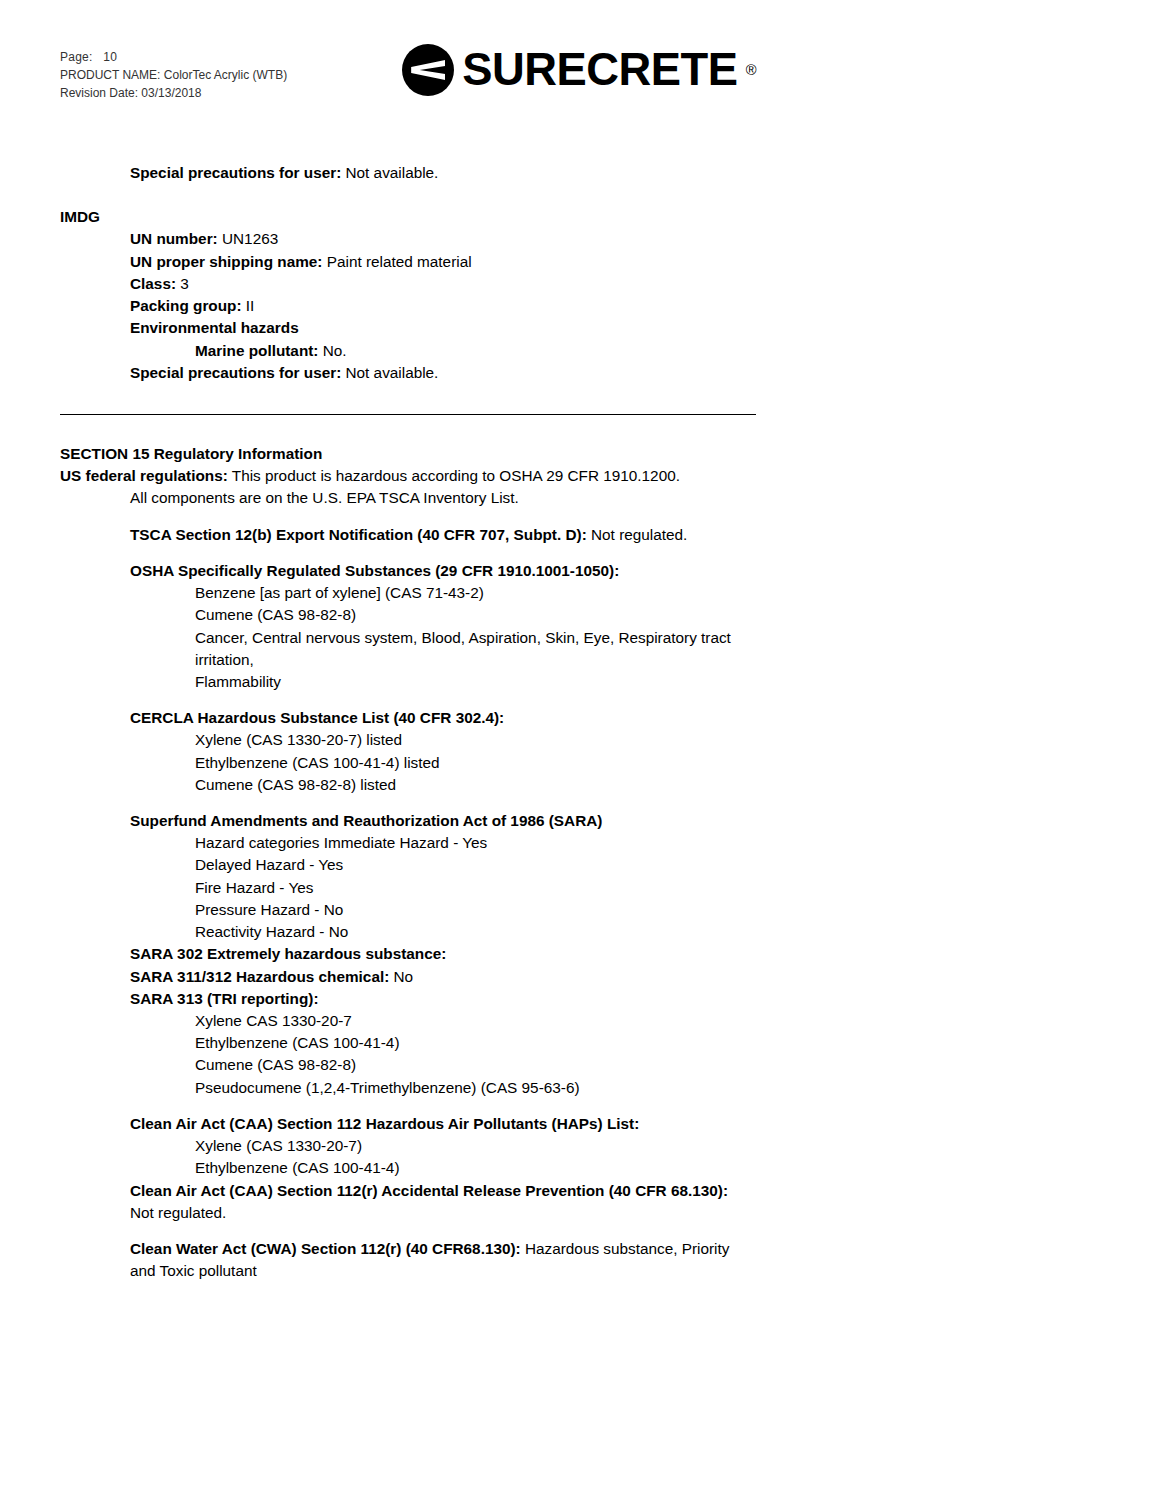Page: 10
PRODUCT NAME: ColorTec Acrylic (WTB)
Revision Date: 03/13/2018
SURECRETE®
Special precautions for user: Not available.
IMDG
UN number: UN1263
UN proper shipping name: Paint related material
Class: 3
Packing group: II
Environmental hazards
Marine pollutant: No.
Special precautions for user: Not available.
SECTION 15 Regulatory Information
US federal regulations: This product is hazardous according to OSHA 29 CFR 1910.1200.
All components are on the U.S. EPA TSCA Inventory List.
TSCA Section 12(b) Export Notification (40 CFR 707, Subpt. D): Not regulated.
OSHA Specifically Regulated Substances (29 CFR 1910.1001-1050):
Benzene [as part of xylene] (CAS 71-43-2)
Cumene (CAS 98-82-8)
Cancer, Central nervous system, Blood, Aspiration, Skin, Eye, Respiratory tract irritation,
Flammability
CERCLA Hazardous Substance List (40 CFR 302.4):
Xylene (CAS 1330-20-7) listed
Ethylbenzene (CAS 100-41-4) listed
Cumene (CAS 98-82-8) listed
Superfund Amendments and Reauthorization Act of 1986 (SARA)
Hazard categories Immediate Hazard - Yes
Delayed Hazard - Yes
Fire Hazard - Yes
Pressure Hazard - No
Reactivity Hazard - No
SARA 302 Extremely hazardous substance:
SARA 311/312 Hazardous chemical: No
SARA 313 (TRI reporting):
Xylene CAS 1330-20-7
Ethylbenzene (CAS 100-41-4)
Cumene (CAS 98-82-8)
Pseudocumene (1,2,4-Trimethylbenzene) (CAS 95-63-6)
Clean Air Act (CAA) Section 112 Hazardous Air Pollutants (HAPs) List:
Xylene (CAS 1330-20-7)
Ethylbenzene (CAS 100-41-4)
Clean Air Act (CAA) Section 112(r) Accidental Release Prevention (40 CFR 68.130): Not regulated.
Clean Water Act (CWA) Section 112(r) (40 CFR68.130): Hazardous substance, Priority and Toxic pollutant